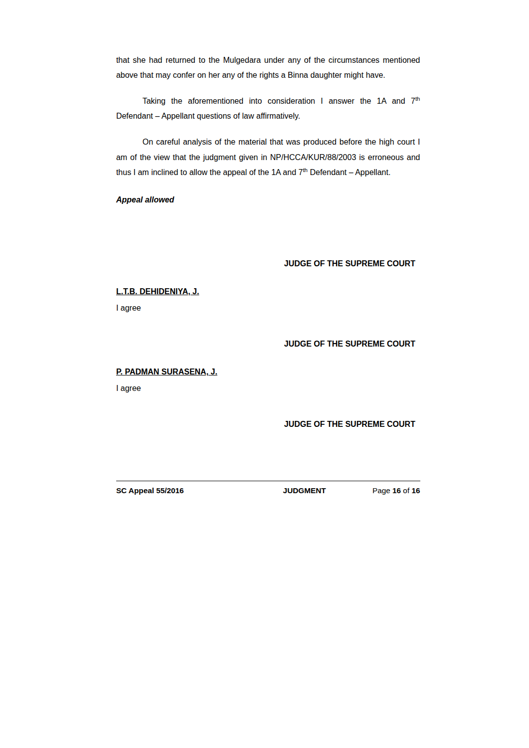that she had returned to the Mulgedara under any of the circumstances mentioned above that may confer on her any of the rights a Binna daughter might have.
Taking the aforementioned into consideration I answer the 1A and 7th Defendant – Appellant questions of law affirmatively.
On careful analysis of the material that was produced before the high court I am of the view that the judgment given in NP/HCCA/KUR/88/2003 is erroneous and thus I am inclined to allow the appeal of the 1A and 7th Defendant – Appellant.
Appeal allowed
JUDGE OF THE SUPREME COURT
L.T.B. DEHIDENIYA, J.
I agree
JUDGE OF THE SUPREME COURT
P. PADMAN SURASENA, J.
I agree
JUDGE OF THE SUPREME COURT
SC Appeal 55/2016 JUDGMENT Page 16 of 16